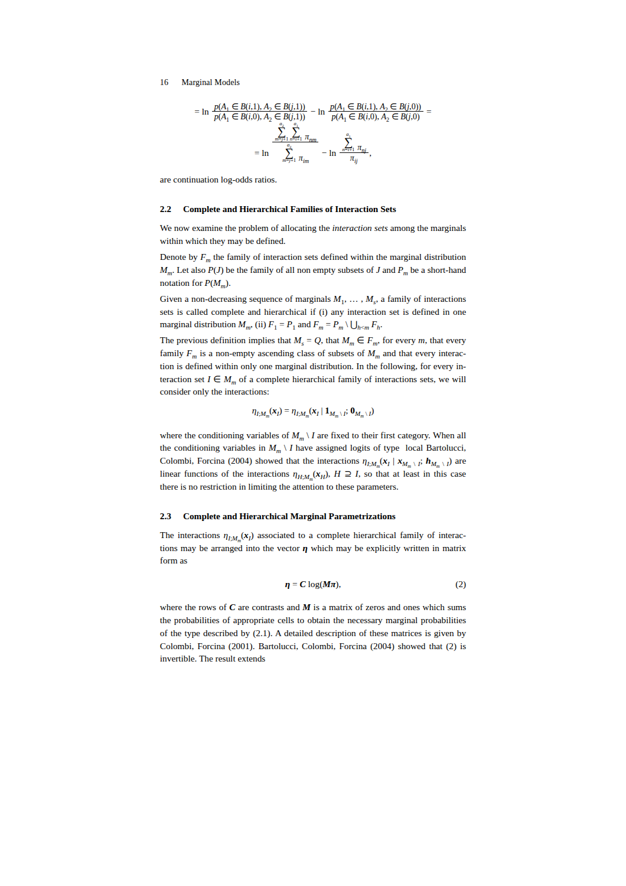16 Marginal Models
= ln p(A1 ∈ B(i,1), A2 ∈ B(j,1)) p(A1 ∈ B(i,0), A2 ∈ B(j,1)) − ln p(A1 ∈ B(i,1), A2 ∈ B(j,0)) p(A1 ∈ B(i,0), A2 ∈ B(j,0) = = ln a2∑m=j+1 a1∑n=i+1 πnm a2∑m=j+1 πim − ln a1∑n=i+1 πnj πij,
are continuation log-odds ratios.
2.2 Complete and Hierarchical Families of Interaction Sets
We now examine the problem of allocating the interaction sets among the marginals within which they may be defined.
Denote by Fm the family of interaction sets defined within the marginal distribution Mm. Let also P(J) be the family of all non empty subsets of J and Pm be a short-hand notation for P(Mm).
Given a non-decreasing sequence of marginals M1, … , Ms, a family of interactions sets is called complete and hierarchical if (i) any interaction set is defined in one marginal distribution Mm, (ii) F1 = P1 and Fm = Pm \ ⋃h<m Fh.
The previous definition implies that Ms = Q, that Mm ∈ Fm, for every m, that every family Fm is a non-empty ascending class of subsets of Mm and that every interaction is defined within only one marginal distribution. In the following, for every interaction set I ∈ Mm of a complete hierarchical family of interactions sets, we will consider only the interactions:
ηI;Mm(xI) = ηI;Mm(xI | 1Mm \ I; 0Mm \ I)
where the conditioning variables of Mm \ I are fixed to their first category. When all the conditioning variables in Mm \ I have assigned logits of type local Bartolucci, Colombi, Forcina (2004) showed that the interactions ηI;Mm(xI | xMm \ I; hMm \ I) are linear functions of the interactions ηH;Mm(xH), H ⊇ I, so that at least in this case there is no restriction in limiting the attention to these parameters.
2.3 Complete and Hierarchical Marginal Parametrizations
The interactions ηI;Mm(xI) associated to a complete hierarchical family of interactions may be arranged into the vector η which may be explicitly written in matrix form as
η = C log(Mπ), (2)
where the rows of C are contrasts and M is a matrix of zeros and ones which sums the probabilities of appropriate cells to obtain the necessary marginal probabilities of the type described by (2.1). A detailed description of these matrices is given by Colombi, Forcina (2001). Bartolucci, Colombi, Forcina (2004) showed that (2) is invertible. The result extends